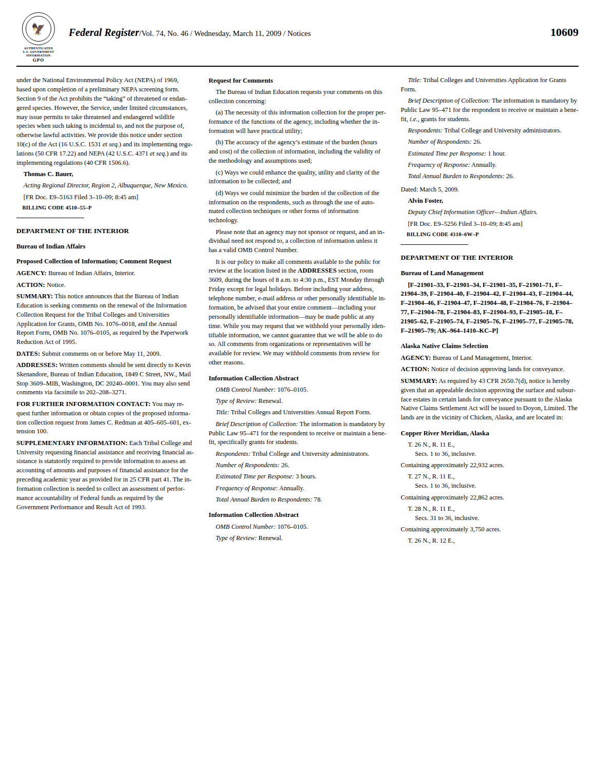🦅
Authenticated
U.S. Government
Information
GPO
Federal Register/Vol. 74, No. 46 / Wednesday, March 11, 2009 / Notices
10609
under the National Environmental Policy Act (NEPA) of 1969, based upon completion of a preliminary NEPA screening form. Section 9 of the Act prohibits the “taking” of threatened or endangered species. However, the Service, under limited circumstances, may issue permits to take threatened and endangered wildlife species when such taking is incidental to, and not the purpose of, otherwise lawful activities. We provide this notice under section 10(c) of the Act (16 U.S.C. 1531 et seq.) and its implementing regulations (50 CFR 17.22) and NEPA (42 U.S.C. 4371 et seq.) and its implementing regulations (40 CFR 1506.6).
Thomas C. Bauer,
Acting Regional Director, Region 2, Albuquerque, New Mexico.
[FR Doc. E9–5163 Filed 3–10–09; 8:45 am]
BILLING CODE 4510–55–P
DEPARTMENT OF THE INTERIOR
Bureau of Indian Affairs
Proposed Collection of Information; Comment Request
AGENCY: Bureau of Indian Affairs, Interior.
ACTION: Notice.
SUMMARY: This notice announces that the Bureau of Indian Education is seeking comments on the renewal of the Information Collection Request for the Tribal Colleges and Universities Application for Grants, OMB No. 1076–0018, and the Annual Report Form, OMB No. 1076–0105, as required by the Paperwork Reduction Act of 1995.
DATES: Submit comments on or before May 11, 2009.
ADDRESSES: Written comments should be sent directly to Kevin Skenandore, Bureau of Indian Education, 1849 C Street, NW., Mail Stop 3609–MIB, Washington, DC 20240–0001. You may also send comments via facsimile to 202–208–3271.
FOR FURTHER INFORMATION CONTACT: You may request further information or obtain copies of the proposed information collection request from James C. Redman at 405–605–601, extension 100.
SUPPLEMENTARY INFORMATION: Each Tribal College and University requesting financial assistance and receiving financial assistance is statutorily required to provide information to assess an accounting of amounts and purposes of financial assistance for the preceding academic year as provided for in 25 CFR part 41. The information collection is needed to collect an assessment of performance accountability of Federal funds as required by the Government Performance and Result Act of 1993.
Request for Comments
The Bureau of Indian Education requests your comments on this collection concerning:
(a) The necessity of this information collection for the proper performance of the functions of the agency, including whether the information will have practical utility;
(b) The accuracy of the agency’s estimate of the burden (hours and cost) of the collection of information, including the validity of the methodology and assumptions used;
(c) Ways we could enhance the quality, utility and clarity of the information to be collected; and
(d) Ways we could minimize the burden of the collection of the information on the respondents, such as through the use of automated collection techniques or other forms of information technology.
Please note that an agency may not sponsor or request, and an individual need not respond to, a collection of information unless it has a valid OMB Control Number.
It is our policy to make all comments available to the public for review at the location listed in the ADDRESSES section, room 3609, during the hours of 8 a.m. to 4:30 p.m., EST Monday through Friday except for legal holidays. Before including your address, telephone number, e-mail address or other personally identifiable information, be advised that your entire comment—including your personally identifiable information—may be made public at any time. While you may request that we withhold your personally identifiable information, we cannot guarantee that we will be able to do so. All comments from organizations or representatives will be available for review. We may withhold comments from review for other reasons.
Information Collection Abstract
OMB Control Number: 1076–0105.
Type of Review: Renewal.
Title: Tribal Colleges and Universities Annual Report Form.
Brief Description of Collection: The information is mandatory by Public Law 95–471 for the respondent to receive or maintain a benefit, specifically grants for students.
Respondents: Tribal College and University administrators.
Number of Respondents: 26.
Estimated Time per Response: 3 hours.
Frequency of Response: Annually.
Total Annual Burden to Respondents: 78.
Information Collection Abstract
OMB Control Number: 1076–0105.
Type of Review: Renewal.
Title: Tribal Colleges and Universities Application for Grants Form.
Brief Description of Collection: The information is mandatory by Public Law 95–471 for the respondent to receive or maintain a benefit, i.e., grants for students.
Respondents: Tribal College and University administrators.
Number of Respondents: 26.
Estimated Time per Response: 1 hour.
Frequency of Response: Annually.
Total Annual Burden to Respondents: 26.
Dated: March 5, 2009.
Alvin Foster,
Deputy Chief Information Officer—Indian Affairs.
[FR Doc. E9–5256 Filed 3–10–09; 8:45 am]
BILLING CODE 4310–6W–P
DEPARTMENT OF THE INTERIOR
Bureau of Land Management
[F–21901–33, F–21901–34, F–21901–35, F–21901–71, F–21904–39, F–21904–40, F–21904–42, F–21904–43, F–21904–44, F–21904–46, F–21904–47, F–21904–48, F–21904–76, F–21904–77, F–21904–78, F–21904–83, F–21904–93, F–21905–18, F–21905–62, F–21905–74, F–21905–76, F–21905–77, F–21905–78, F–21905–79; AK–964–1410–KC–P]
Alaska Native Claims Selection
AGENCY: Bureau of Land Management, Interior.
ACTION: Notice of decision approving lands for conveyance.
SUMMARY: As required by 43 CFR 2650.7(d), notice is hereby given that an appealable decision approving the surface and subsurface estates in certain lands for conveyance pursuant to the Alaska Native Claims Settlement Act will be issued to Doyon, Limited. The lands are in the vicinity of Chicken, Alaska, and are located in:
Copper River Meridian, Alaska
T. 26 N., R. 11 E., Secs. 1 to 36, inclusive.
Containing approximately 22,932 acres.
T. 27 N., R. 11 E., Secs. 1 to 36, inclusive.
Containing approximately 22,862 acres.
T. 28 N., R. 11 E., Secs. 31 to 36, inclusive.
Containing approximately 3,750 acres.
T. 26 N., R. 12 E.,